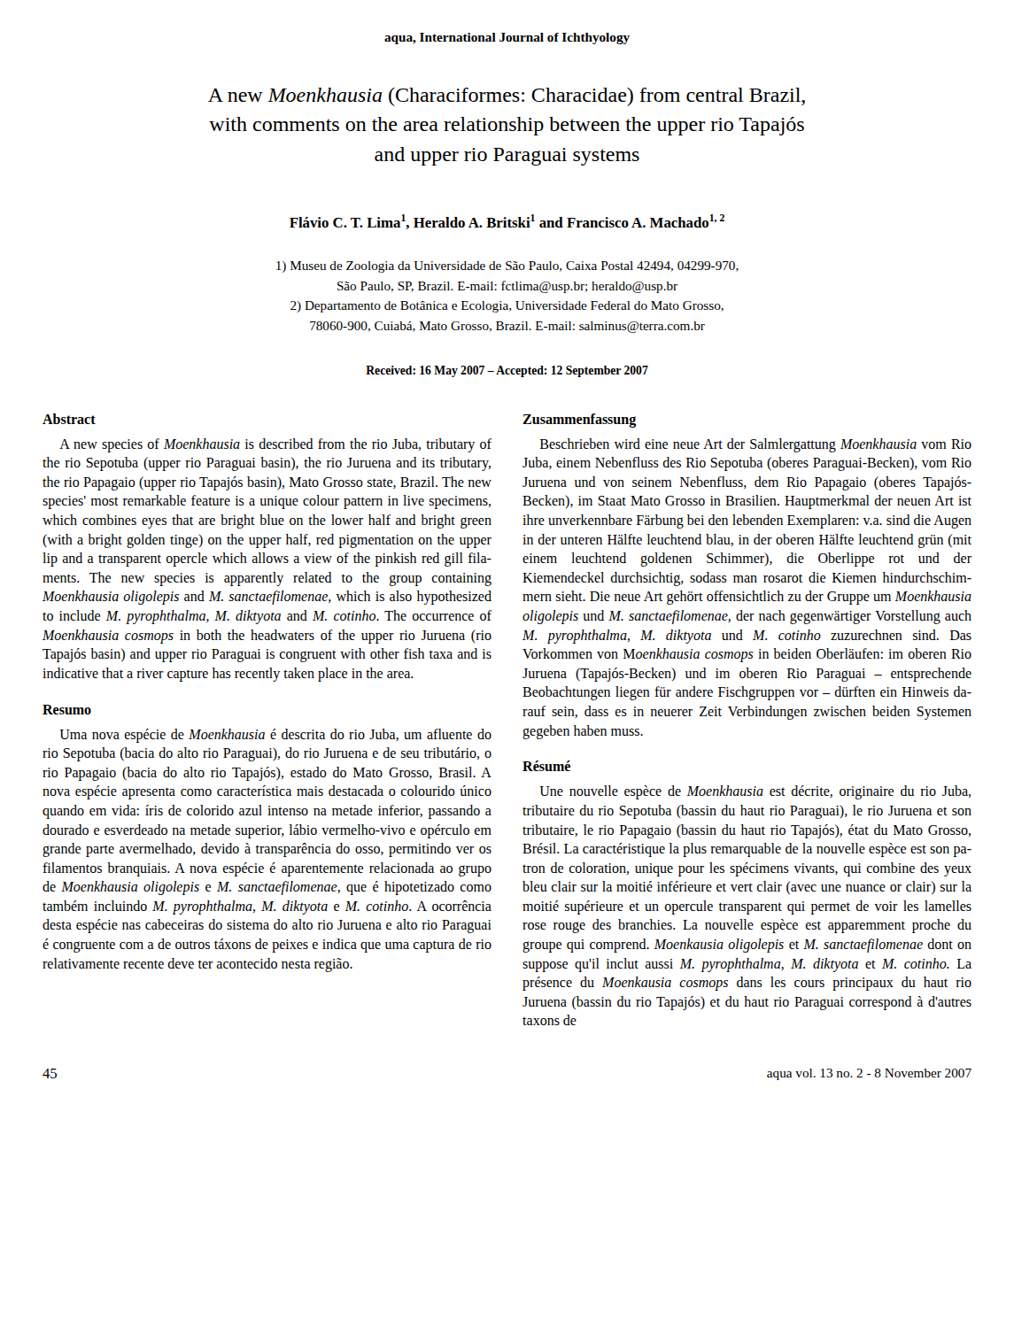aqua, International Journal of Ichthyology
A new Moenkhausia (Characiformes: Characidae) from central Brazil,
with comments on the area relationship between the upper rio Tapajós
and upper rio Paraguai systems
Flávio C. T. Lima1, Heraldo A. Britski1 and Francisco A. Machado1, 2
1) Museu de Zoologia da Universidade de São Paulo, Caixa Postal 42494, 04299-970,
São Paulo, SP, Brazil. E-mail: fctlima@usp.br; heraldo@usp.br
2) Departamento de Botânica e Ecologia, Universidade Federal do Mato Grosso,
78060-900, Cuiabá, Mato Grosso, Brazil. E-mail: salminus@terra.com.br
Received: 16 May 2007 – Accepted: 12 September 2007
Abstract
A new species of Moenkhausia is described from the rio Juba, tributary of the rio Sepotuba (upper rio Paraguai basin), the rio Juruena and its tributary, the rio Papagaio (upper rio Tapajós basin), Mato Grosso state, Brazil. The new species' most remarkable feature is a unique colour pattern in live specimens, which combines eyes that are bright blue on the lower half and bright green (with a bright golden tinge) on the upper half, red pigmentation on the upper lip and a transparent opercle which allows a view of the pinkish red gill filaments. The new species is apparently related to the group containing Moenkhausia oligolepis and M. sanctaefilomenae, which is also hypothesized to include M. pyrophthalma, M. diktyota and M. cotinho. The occurrence of Moenkhausia cosmops in both the headwaters of the upper rio Juruena (rio Tapajós basin) and upper rio Paraguai is congruent with other fish taxa and is indicative that a river capture has recently taken place in the area.
Resumo
Uma nova espécie de Moenkhausia é descrita do rio Juba, um afluente do rio Sepotuba (bacia do alto rio Paraguai), do rio Juruena e de seu tributário, o rio Papagaio (bacia do alto rio Tapajós), estado do Mato Grosso, Brasil. A nova espécie apresenta como característica mais destacada o colourido único quando em vida: íris de colorido azul intenso na metade inferior, passando a dourado e esverdeado na metade superior, lábio vermelho-vivo e opérculo em grande parte avermelhado, devido à transparência do osso, permitindo ver os filamentos branquiais. A nova espécie é aparentemente relacionada ao grupo de Moenkhausia oligolepis e M. sanctaefilomenae, que é hipotetizado como também incluindo M. pyrophthalma, M. diktyota e M. cotinho. A ocorrência desta espécie nas cabeceiras do sistema do alto rio Juruena e alto rio Paraguai é congruente com a de outros táxons de peixes e indica que uma captura de rio relativamente recente deve ter acontecido nesta região.
Zusammenfassung
Beschrieben wird eine neue Art der Salmlergattung Moenkhausia vom Rio Juba, einem Nebenfluss des Rio Sepotuba (oberes Paraguai-Becken), vom Rio Juruena und von seinem Nebenfluss, dem Rio Papagaio (oberes Tapajós-Becken), im Staat Mato Grosso in Brasilien. Hauptmerkmal der neuen Art ist ihre unverkennbare Färbung bei den lebenden Exemplaren: v.a. sind die Augen in der unteren Hälfte leuchtend blau, in der oberen Hälfte leuchtend grün (mit einem leuchtend goldenen Schimmer), die Oberlippe rot und der Kiemendeckel durchsichtig, sodass man rosarot die Kiemen hindurchschimmern sieht. Die neue Art gehört offensichtlich zu der Gruppe um Moenkhausia oligolepis und M. sanctaefilomenae, der nach gegenwärtiger Vorstellung auch M. pyrophthalma, M. diktyota und M. cotinho zuzurechnen sind. Das Vorkommen von Moenkhausia cosmops in beiden Oberläufen: im oberen Rio Juruena (Tapajós-Becken) und im oberen Rio Paraguai – entsprechende Beobachtungen liegen für andere Fischgruppen vor – dürften ein Hinweis darauf sein, dass es in neuerer Zeit Verbindungen zwischen beiden Systemen gegeben haben muss.
Résumé
Une nouvelle espèce de Moenkhausia est décrite, originaire du rio Juba, tributaire du rio Sepotuba (bassin du haut rio Paraguai), le rio Juruena et son tributaire, le rio Papagaio (bassin du haut rio Tapajós), état du Mato Grosso, Brésil. La caractéristique la plus remarquable de la nouvelle espèce est son patron de coloration, unique pour les spécimens vivants, qui combine des yeux bleu clair sur la moitié inférieure et vert clair (avec une nuance or clair) sur la moitié supérieure et un opercule transparent qui permet de voir les lamelles rose rouge des branchies. La nouvelle espèce est apparemment proche du groupe qui comprend. Moenkausia oligolepis et M. sanctaefilomenae dont on suppose qu'il inclut aussi M. pyrophthalma, M. diktyota et M. cotinho. La présence du Moenkausia cosmops dans les cours principaux du haut rio Juruena (bassin du rio Tapajós) et du haut rio Paraguai correspond à d'autres taxons de
45 aqua vol. 13 no. 2 - 8 November 2007